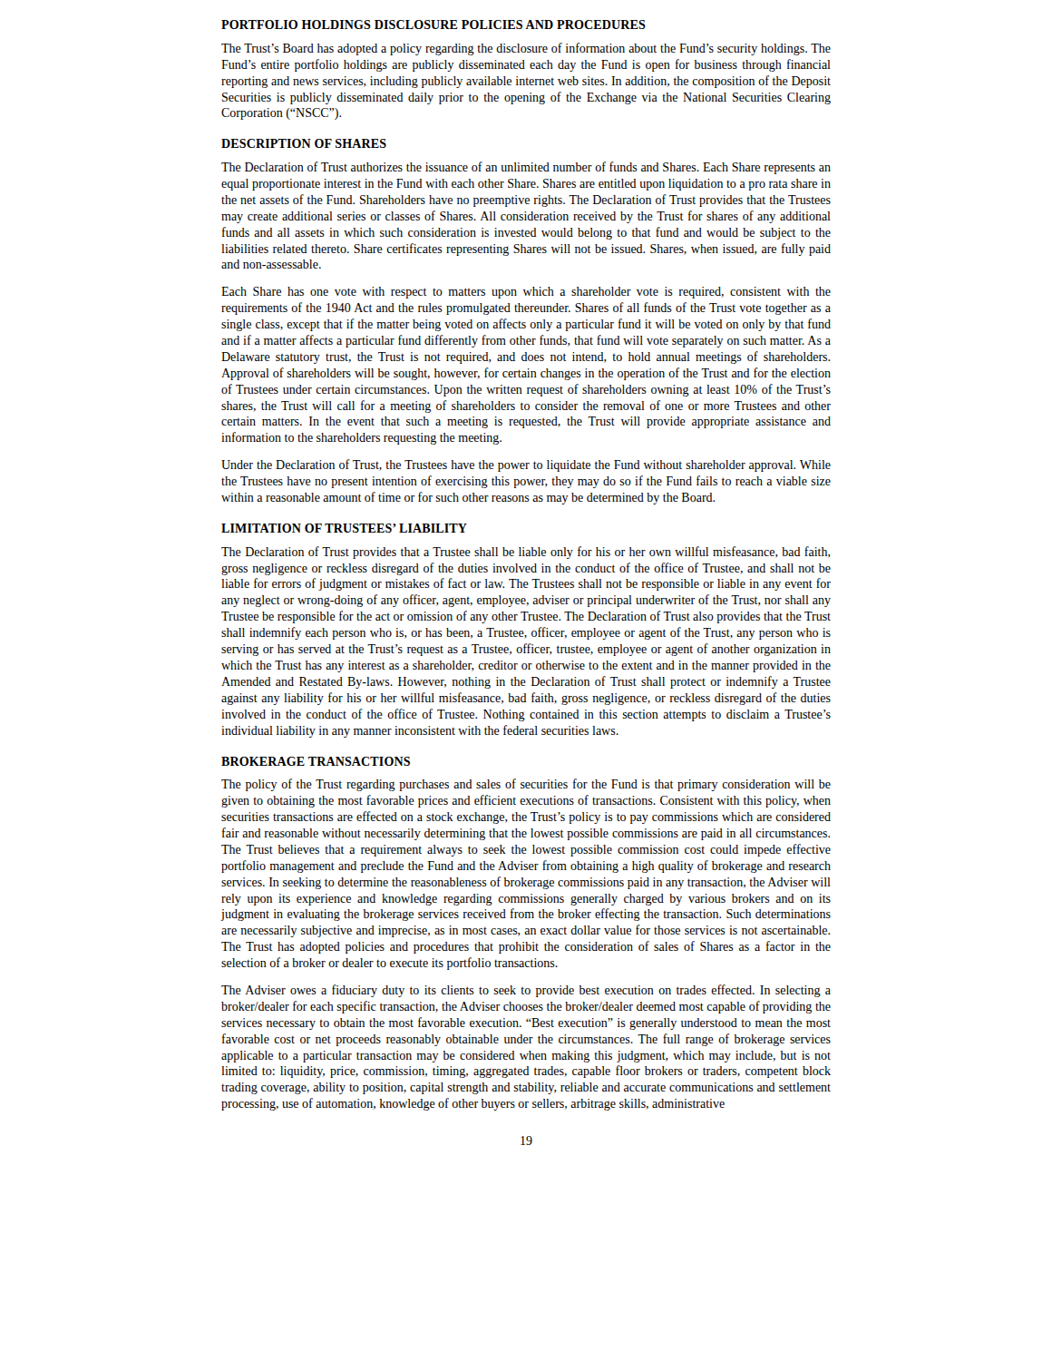PORTFOLIO HOLDINGS DISCLOSURE POLICIES AND PROCEDURES
The Trust’s Board has adopted a policy regarding the disclosure of information about the Fund’s security holdings. The Fund’s entire portfolio holdings are publicly disseminated each day the Fund is open for business through financial reporting and news services, including publicly available internet web sites. In addition, the composition of the Deposit Securities is publicly disseminated daily prior to the opening of the Exchange via the National Securities Clearing Corporation (“NSCC”).
DESCRIPTION OF SHARES
The Declaration of Trust authorizes the issuance of an unlimited number of funds and Shares. Each Share represents an equal proportionate interest in the Fund with each other Share. Shares are entitled upon liquidation to a pro rata share in the net assets of the Fund. Shareholders have no preemptive rights. The Declaration of Trust provides that the Trustees may create additional series or classes of Shares. All consideration received by the Trust for shares of any additional funds and all assets in which such consideration is invested would belong to that fund and would be subject to the liabilities related thereto. Share certificates representing Shares will not be issued. Shares, when issued, are fully paid and non-assessable.
Each Share has one vote with respect to matters upon which a shareholder vote is required, consistent with the requirements of the 1940 Act and the rules promulgated thereunder. Shares of all funds of the Trust vote together as a single class, except that if the matter being voted on affects only a particular fund it will be voted on only by that fund and if a matter affects a particular fund differently from other funds, that fund will vote separately on such matter. As a Delaware statutory trust, the Trust is not required, and does not intend, to hold annual meetings of shareholders. Approval of shareholders will be sought, however, for certain changes in the operation of the Trust and for the election of Trustees under certain circumstances. Upon the written request of shareholders owning at least 10% of the Trust’s shares, the Trust will call for a meeting of shareholders to consider the removal of one or more Trustees and other certain matters. In the event that such a meeting is requested, the Trust will provide appropriate assistance and information to the shareholders requesting the meeting.
Under the Declaration of Trust, the Trustees have the power to liquidate the Fund without shareholder approval. While the Trustees have no present intention of exercising this power, they may do so if the Fund fails to reach a viable size within a reasonable amount of time or for such other reasons as may be determined by the Board.
LIMITATION OF TRUSTEES’ LIABILITY
The Declaration of Trust provides that a Trustee shall be liable only for his or her own willful misfeasance, bad faith, gross negligence or reckless disregard of the duties involved in the conduct of the office of Trustee, and shall not be liable for errors of judgment or mistakes of fact or law. The Trustees shall not be responsible or liable in any event for any neglect or wrong-doing of any officer, agent, employee, adviser or principal underwriter of the Trust, nor shall any Trustee be responsible for the act or omission of any other Trustee. The Declaration of Trust also provides that the Trust shall indemnify each person who is, or has been, a Trustee, officer, employee or agent of the Trust, any person who is serving or has served at the Trust’s request as a Trustee, officer, trustee, employee or agent of another organization in which the Trust has any interest as a shareholder, creditor or otherwise to the extent and in the manner provided in the Amended and Restated By-laws. However, nothing in the Declaration of Trust shall protect or indemnify a Trustee against any liability for his or her willful misfeasance, bad faith, gross negligence, or reckless disregard of the duties involved in the conduct of the office of Trustee. Nothing contained in this section attempts to disclaim a Trustee’s individual liability in any manner inconsistent with the federal securities laws.
BROKERAGE TRANSACTIONS
The policy of the Trust regarding purchases and sales of securities for the Fund is that primary consideration will be given to obtaining the most favorable prices and efficient executions of transactions. Consistent with this policy, when securities transactions are effected on a stock exchange, the Trust’s policy is to pay commissions which are considered fair and reasonable without necessarily determining that the lowest possible commissions are paid in all circumstances. The Trust believes that a requirement always to seek the lowest possible commission cost could impede effective portfolio management and preclude the Fund and the Adviser from obtaining a high quality of brokerage and research services. In seeking to determine the reasonableness of brokerage commissions paid in any transaction, the Adviser will rely upon its experience and knowledge regarding commissions generally charged by various brokers and on its judgment in evaluating the brokerage services received from the broker effecting the transaction. Such determinations are necessarily subjective and imprecise, as in most cases, an exact dollar value for those services is not ascertainable. The Trust has adopted policies and procedures that prohibit the consideration of sales of Shares as a factor in the selection of a broker or dealer to execute its portfolio transactions.
The Adviser owes a fiduciary duty to its clients to seek to provide best execution on trades effected. In selecting a broker/dealer for each specific transaction, the Adviser chooses the broker/dealer deemed most capable of providing the services necessary to obtain the most favorable execution. “Best execution” is generally understood to mean the most favorable cost or net proceeds reasonably obtainable under the circumstances. The full range of brokerage services applicable to a particular transaction may be considered when making this judgment, which may include, but is not limited to: liquidity, price, commission, timing, aggregated trades, capable floor brokers or traders, competent block trading coverage, ability to position, capital strength and stability, reliable and accurate communications and settlement processing, use of automation, knowledge of other buyers or sellers, arbitrage skills, administrative
19